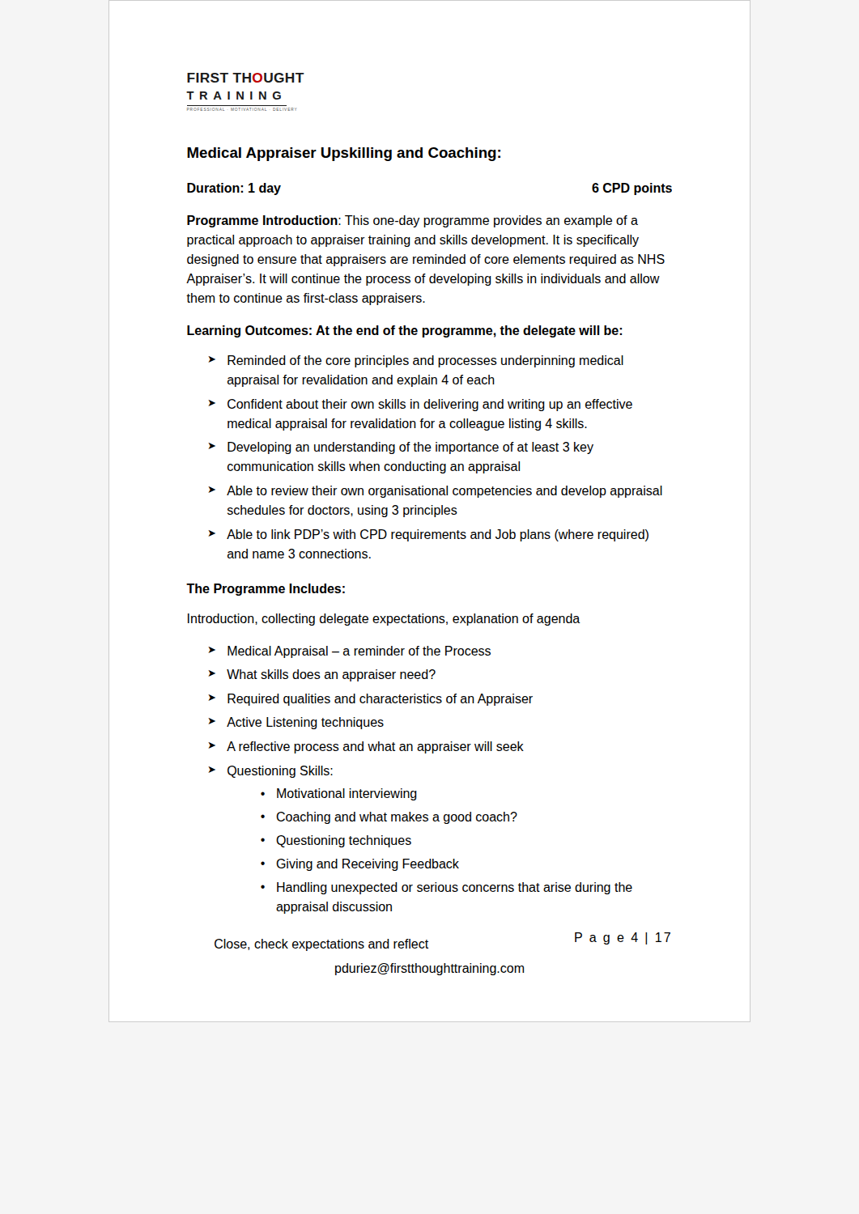FIRST THOUGHT
TRAINING
PROFESSIONAL · MOTIVATIONAL · DELIVERY
Medical Appraiser Upskilling and Coaching:
Duration: 1 day 6 CPD points
Programme Introduction: This one-day programme provides an example of a practical approach to appraiser training and skills development. It is specifically designed to ensure that appraisers are reminded of core elements required as NHS Appraiser’s. It will continue the process of developing skills in individuals and allow them to continue as first-class appraisers.
Learning Outcomes: At the end of the programme, the delegate will be:
Reminded of the core principles and processes underpinning medical appraisal for revalidation and explain 4 of each
Confident about their own skills in delivering and writing up an effective medical appraisal for revalidation for a colleague listing 4 skills.
Developing an understanding of the importance of at least 3 key communication skills when conducting an appraisal
Able to review their own organisational competencies and develop appraisal schedules for doctors, using 3 principles
Able to link PDP’s with CPD requirements and Job plans (where required) and name 3 connections.
The Programme Includes:
Introduction, collecting delegate expectations, explanation of agenda
Medical Appraisal – a reminder of the Process
What skills does an appraiser need?
Required qualities and characteristics of an Appraiser
Active Listening techniques
A reflective process and what an appraiser will seek
Questioning Skills:
Motivational interviewing
Coaching and what makes a good coach?
Questioning techniques
Giving and Receiving Feedback
Handling unexpected or serious concerns that arise during the appraisal discussion
Close, check expectations and reflect
P a g e 4 | 17
pduriez@firstthoughttraining.com